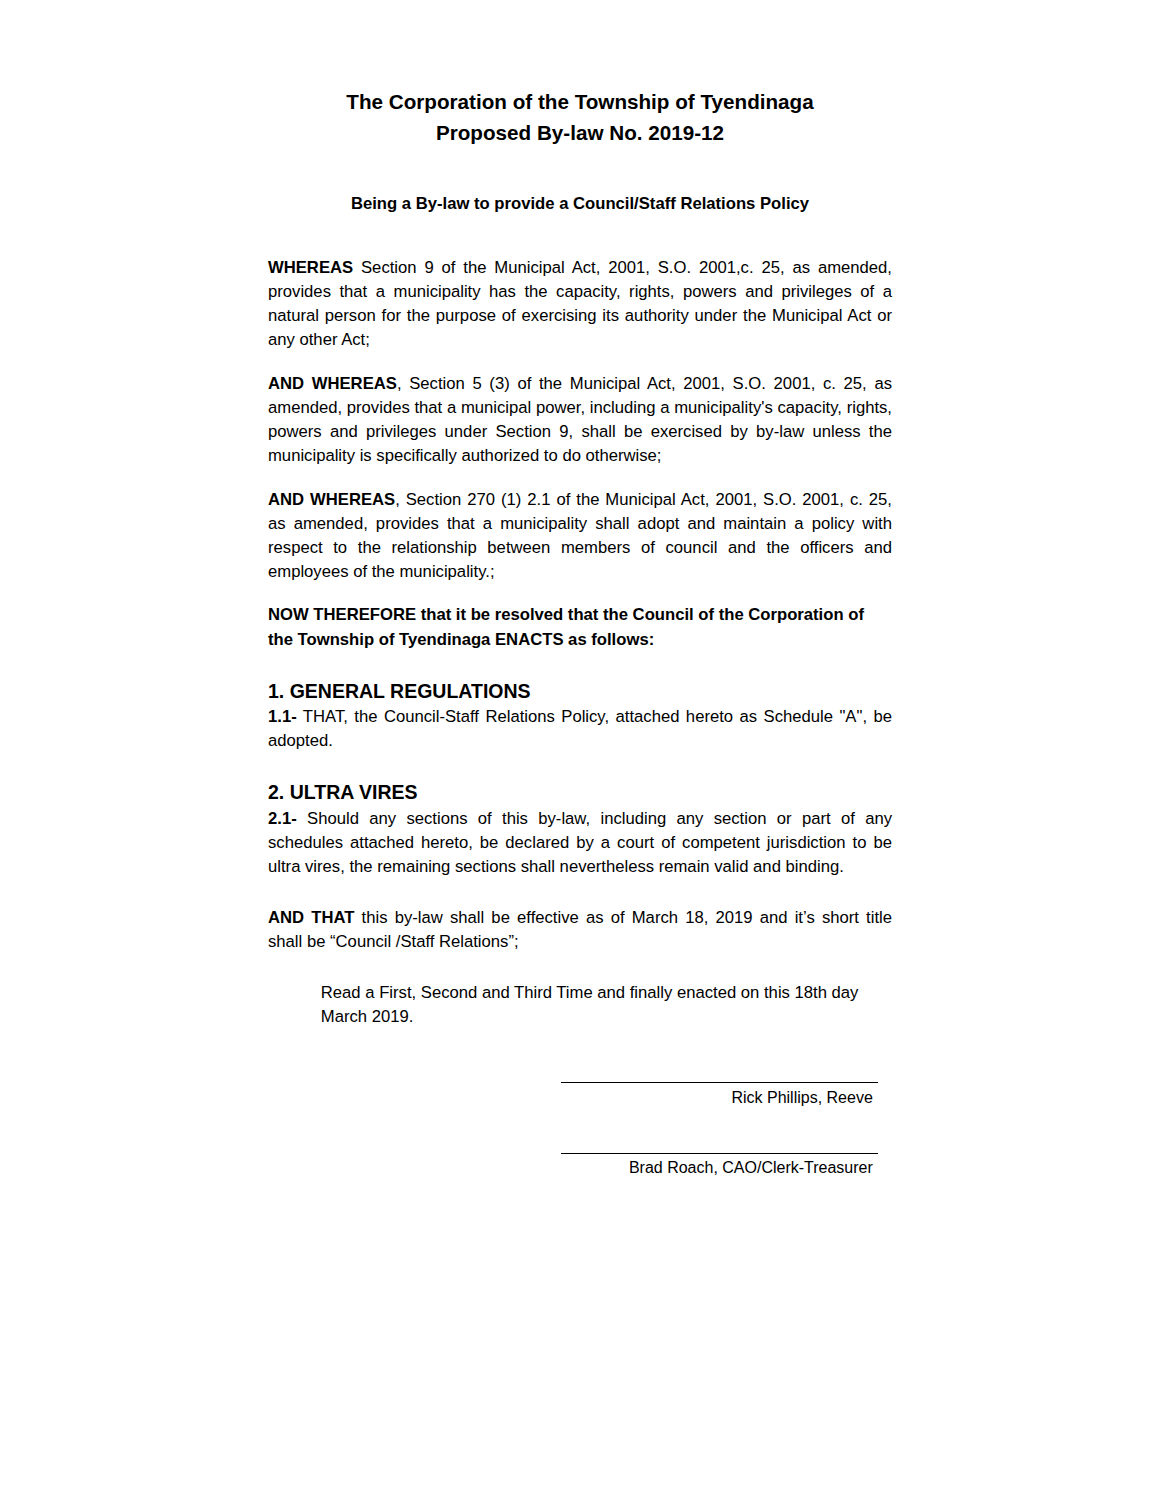The Corporation of the Township of Tyendinaga Proposed By-law No. 2019-12
Being a By-law to provide a Council/Staff Relations Policy
WHEREAS Section 9 of the Municipal Act, 2001, S.O. 2001,c. 25, as amended, provides that a municipality has the capacity, rights, powers and privileges of a natural person for the purpose of exercising its authority under the Municipal Act or any other Act;
AND WHEREAS, Section 5 (3) of the Municipal Act, 2001, S.O. 2001, c. 25, as amended, provides that a municipal power, including a municipality's capacity, rights, powers and privileges under Section 9, shall be exercised by by-law unless the municipality is specifically authorized to do otherwise;
AND WHEREAS, Section 270 (1) 2.1 of the Municipal Act, 2001, S.O. 2001, c. 25, as amended, provides that a municipality shall adopt and maintain a policy with respect to the relationship between members of council and the officers and employees of the municipality.;
NOW THEREFORE that it be resolved that the Council of the Corporation of the Township of Tyendinaga ENACTS as follows:
1. GENERAL REGULATIONS
1.1- THAT, the Council-Staff Relations Policy, attached hereto as Schedule "A", be adopted.
2. ULTRA VIRES
2.1- Should any sections of this by-law, including any section or part of any schedules attached hereto, be declared by a court of competent jurisdiction to be ultra vires, the remaining sections shall nevertheless remain valid and binding.
AND THAT this by-law shall be effective as of March 18, 2019 and it’s short title shall be “Council /Staff Relations”;
Read a First, Second and Third Time and finally enacted on this 18th day March 2019.
Rick Phillips, Reeve
Brad Roach, CAO/Clerk-Treasurer